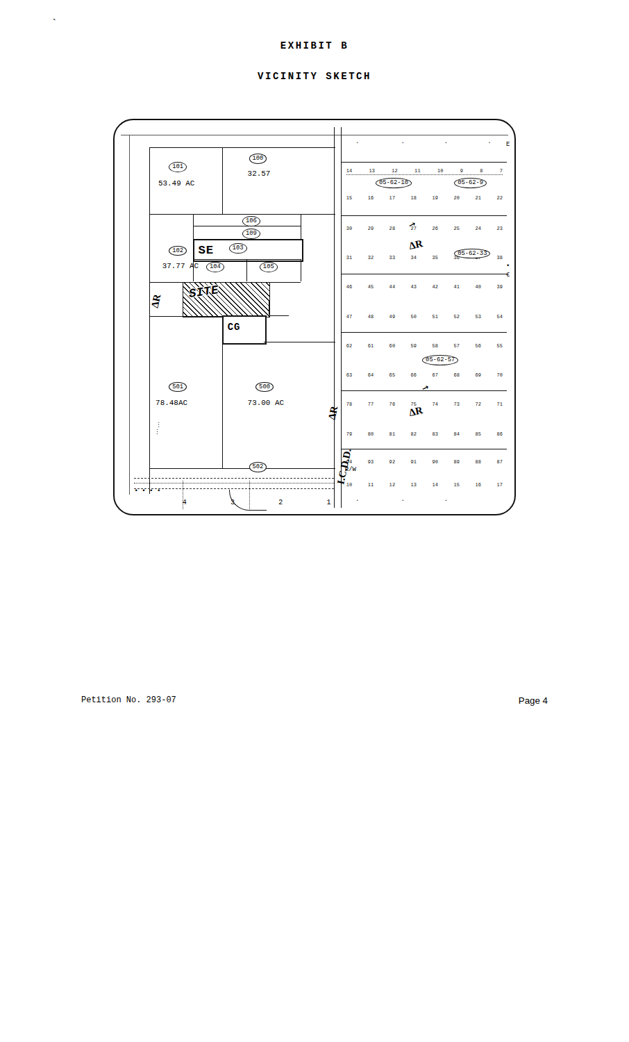`
EXHIBIT B
VICINITY SKETCH
.
.
.
.
E
1413121110987
1516171819202122
3029282726252423
3132333435363738
4645444342414039
4748495051525354
6261605958575655
6364656667686970
7877767574737271
7980818283848586
9493929190898887
05-62-10
05-62-9
05-62-33
05-62-57
ΔR
ΔR
↗
↗
•
€
SE
103
104
105
107
102
37.77 AC
101
53.49 AC
100
32.57
106
109
ΔR
SITE
CG
501
78.48AC
500
73.00 AC
⋮
⋮
502
R/W
ΔR
I.C.D.D.
1011121314151617
.
.
.
4 3 2 1
• • • •
Petition No. 293-07 Page 4